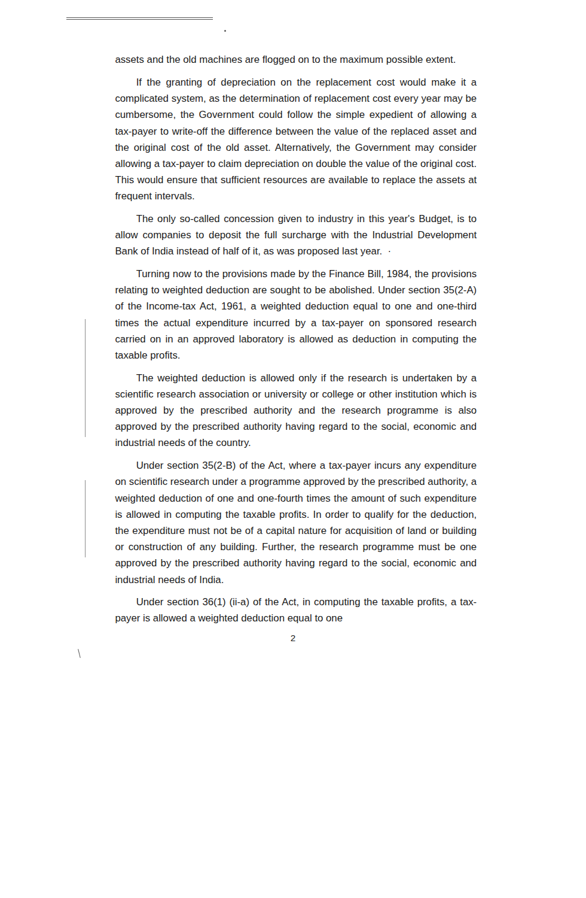assets and the old machines are flogged on to the maximum possible extent.
If the granting of depreciation on the replacement cost would make it a complicated system, as the determination of replacement cost every year may be cumbersome, the Government could follow the simple expedient of allowing a tax-payer to write-off the difference between the value of the replaced asset and the original cost of the old asset. Alternatively, the Government may consider allowing a tax-payer to claim depreciation on double the value of the original cost. This would ensure that sufficient resources are available to replace the assets at frequent intervals.
The only so-called concession given to industry in this year's Budget, is to allow companies to deposit the full surcharge with the Industrial Development Bank of India instead of half of it, as was proposed last year. ·
Turning now to the provisions made by the Finance Bill, 1984, the provisions relating to weighted deduction are sought to be abolished. Under section 35(2-A) of the Income-tax Act, 1961, a weighted deduction equal to one and one-third times the actual expenditure incurred by a tax-payer on sponsored research carried on in an approved laboratory is allowed as deduction in computing the taxable profits.
The weighted deduction is allowed only if the research is undertaken by a scientific research association or university or college or other institution which is approved by the prescribed authority and the research programme is also approved by the prescribed authority having regard to the social, economic and industrial needs of the country.
Under section 35(2-B) of the Act, where a tax-payer incurs any expenditure on scientific research under a programme approved by the prescribed authority, a weighted deduction of one and one-fourth times the amount of such expenditure is allowed in computing the taxable profits. In order to qualify for the deduction, the expenditure must not be of a capital nature for acquisition of land or building or construction of any building. Further, the research programme must be one approved by the prescribed authority having regard to the social, economic and industrial needs of India.
Under section 36(1) (ii-a) of the Act, in computing the taxable profits, a tax-payer is allowed a weighted deduction equal to one
2